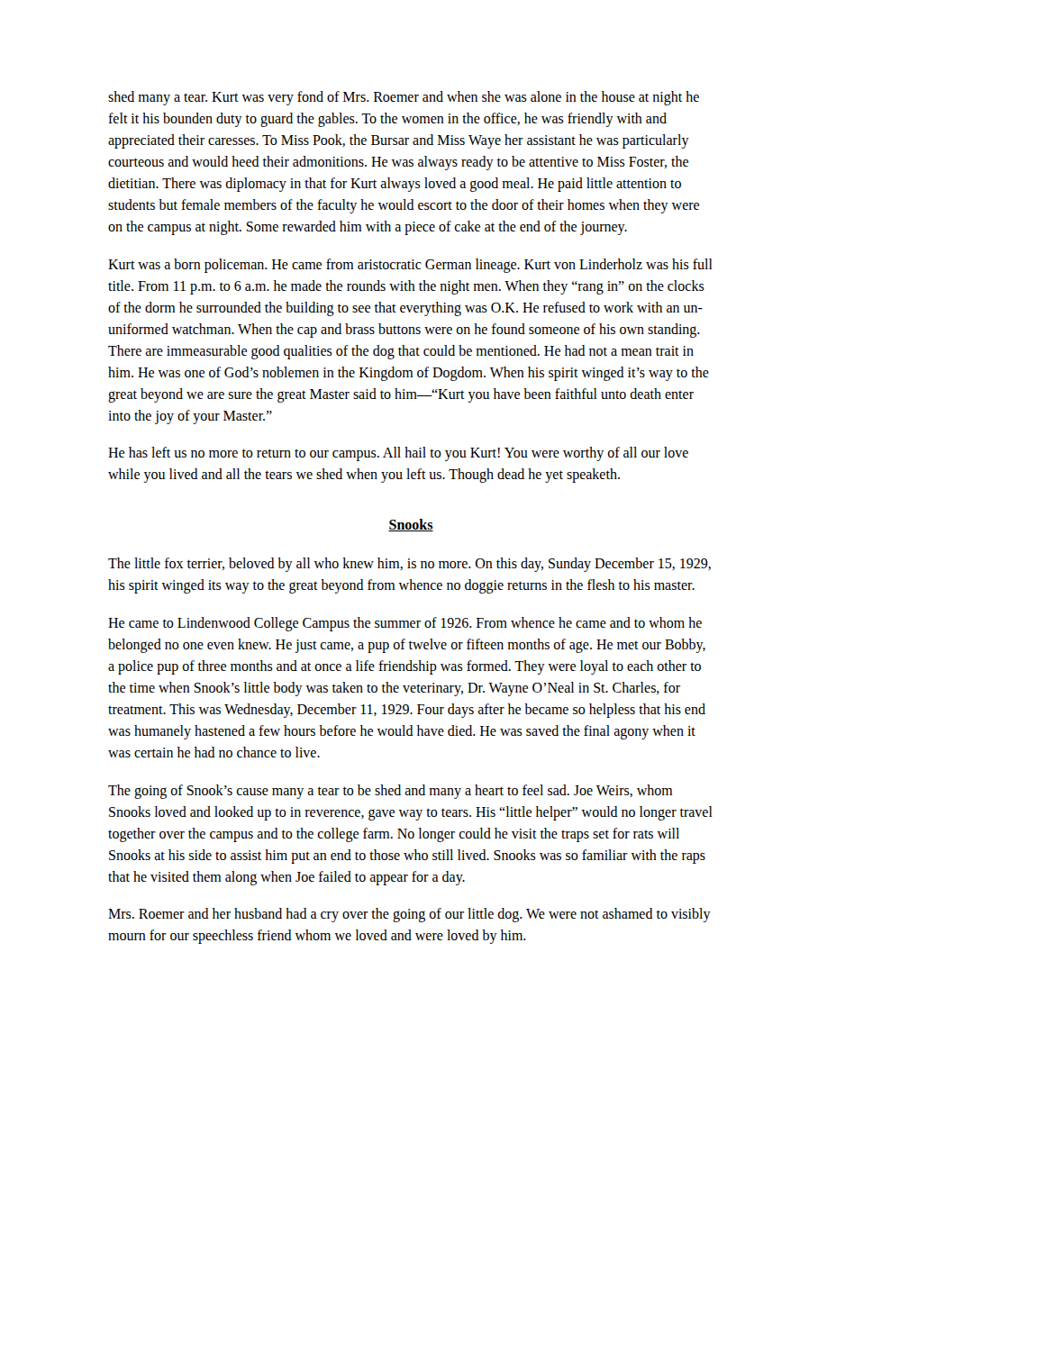shed many a tear. Kurt was very fond of Mrs. Roemer and when she was alone in the house at night he felt it his bounden duty to guard the gables. To the women in the office, he was friendly with and appreciated their caresses. To Miss Pook, the Bursar and Miss Waye her assistant he was particularly courteous and would heed their admonitions. He was always ready to be attentive to Miss Foster, the dietitian. There was diplomacy in that for Kurt always loved a good meal. He paid little attention to students but female members of the faculty he would escort to the door of their homes when they were on the campus at night. Some rewarded him with a piece of cake at the end of the journey.
Kurt was a born policeman. He came from aristocratic German lineage. Kurt von Linderholz was his full title. From 11 p.m. to 6 a.m. he made the rounds with the night men. When they “rang in” on the clocks of the dorm he surrounded the building to see that everything was O.K. He refused to work with an un-uniformed watchman. When the cap and brass buttons were on he found someone of his own standing. There are immeasurable good qualities of the dog that could be mentioned. He had not a mean trait in him. He was one of God’s noblemen in the Kingdom of Dogdom. When his spirit winged it’s way to the great beyond we are sure the great Master said to him—“Kurt you have been faithful unto death enter into the joy of your Master.”
He has left us no more to return to our campus. All hail to you Kurt! You were worthy of all our love while you lived and all the tears we shed when you left us. Though dead he yet speaketh.
Snooks
The little fox terrier, beloved by all who knew him, is no more. On this day, Sunday December 15, 1929, his spirit winged its way to the great beyond from whence no doggie returns in the flesh to his master.
He came to Lindenwood College Campus the summer of 1926. From whence he came and to whom he belonged no one even knew. He just came, a pup of twelve or fifteen months of age. He met our Bobby, a police pup of three months and at once a life friendship was formed. They were loyal to each other to the time when Snook’s little body was taken to the veterinary, Dr. Wayne O’Neal in St. Charles, for treatment. This was Wednesday, December 11, 1929. Four days after he became so helpless that his end was humanely hastened a few hours before he would have died. He was saved the final agony when it was certain he had no chance to live.
The going of Snook’s cause many a tear to be shed and many a heart to feel sad. Joe Weirs, whom Snooks loved and looked up to in reverence, gave way to tears. His “little helper” would no longer travel together over the campus and to the college farm. No longer could he visit the traps set for rats will Snooks at his side to assist him put an end to those who still lived. Snooks was so familiar with the raps that he visited them along when Joe failed to appear for a day.
Mrs. Roemer and her husband had a cry over the going of our little dog. We were not ashamed to visibly mourn for our speechless friend whom we loved and were loved by him.